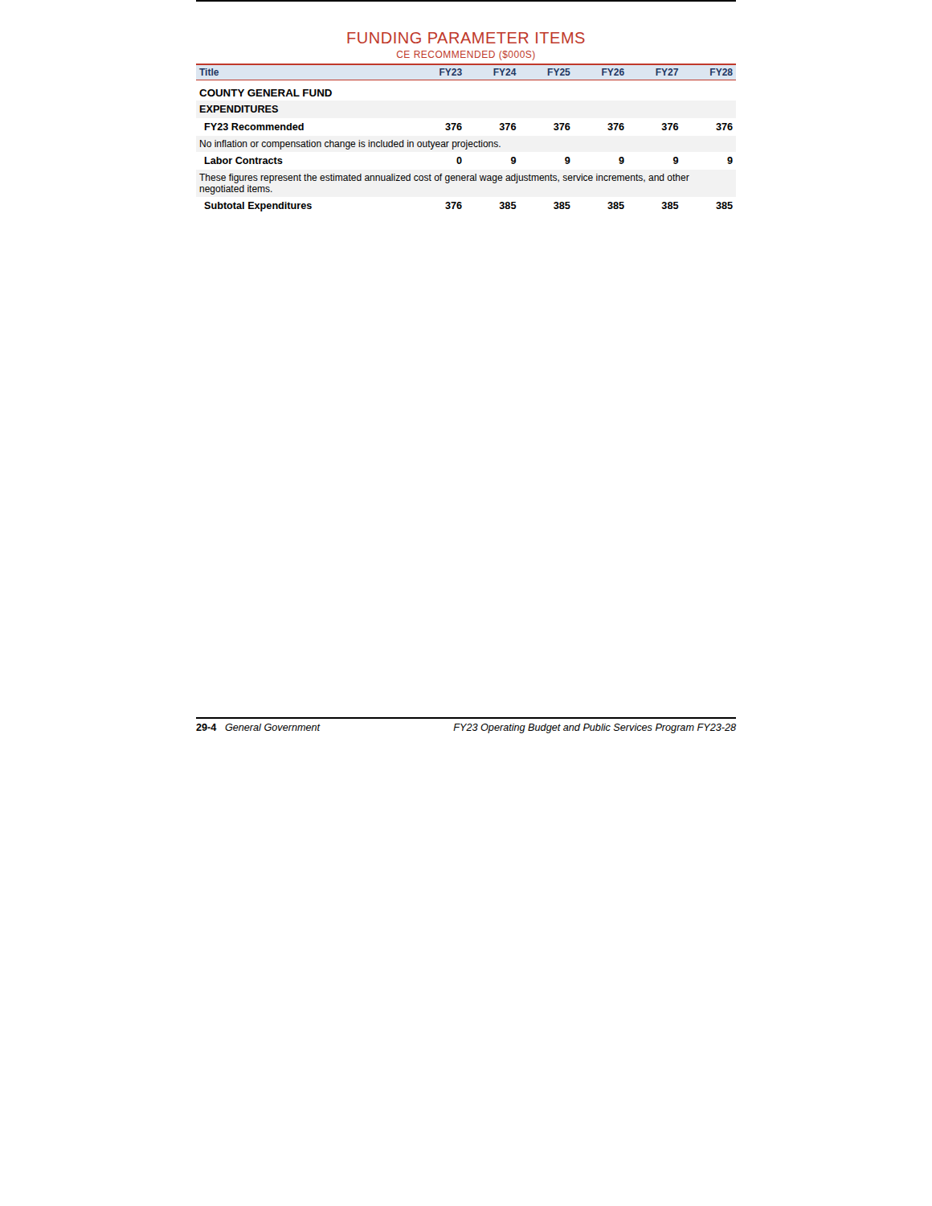FUNDING PARAMETER ITEMS
CE RECOMMENDED ($000S)
| Title | FY23 | FY24 | FY25 | FY26 | FY27 | FY28 |
| --- | --- | --- | --- | --- | --- | --- |
| COUNTY GENERAL FUND |
| EXPENDITURES |
| FY23 Recommended | 376 | 376 | 376 | 376 | 376 | 376 |
| No inflation or compensation change is included in outyear projections. |
| Labor Contracts | 0 | 9 | 9 | 9 | 9 | 9 |
| These figures represent the estimated annualized cost of general wage adjustments, service increments, and other negotiated items. |
| Subtotal Expenditures | 376 | 385 | 385 | 385 | 385 | 385 |
29-4 General Government
FY23 Operating Budget and Public Services Program FY23-28